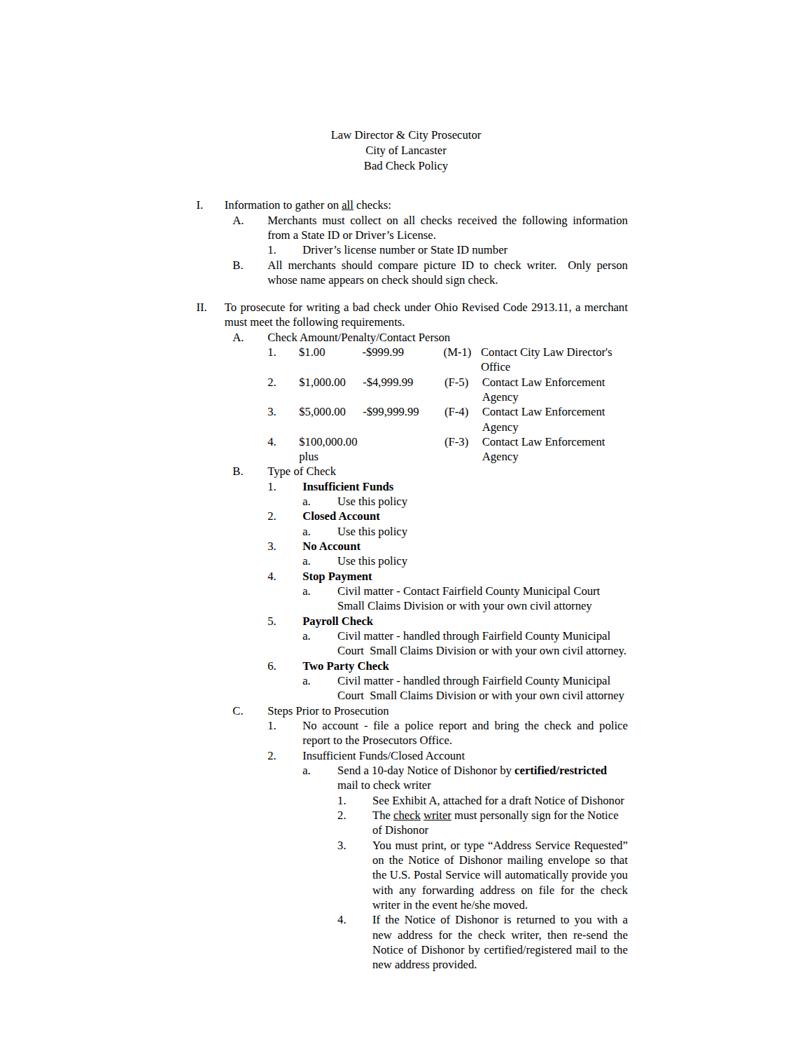Law Director & City Prosecutor
City of Lancaster
Bad Check Policy
I.
Information to gather on all checks:
A.
Merchants must collect on all checks received the following information from a State ID or Driver’s License.
1.
Driver’s license number or State ID number
B.
All merchants should compare picture ID to check writer. Only person whose name appears on check should sign check.
II.
To prosecute for writing a bad check under Ohio Revised Code 2913.11, a merchant must meet the following requirements.
A.
Check Amount/Penalty/Contact Person
1.
$1.00
-$999.99
(M-1)
Contact City Law Director's Office
2.
$1,000.00
-$4,999.99
(F-5)
Contact Law Enforcement Agency
3.
$5,000.00
-$99,999.99
(F-4)
Contact Law Enforcement Agency
4.
$100,000.00 plus
(F-3)
Contact Law Enforcement Agency
B.
Type of Check
1.
Insufficient Funds
a.
Use this policy
2.
Closed Account
a.
Use this policy
3.
No Account
a.
Use this policy
4.
Stop Payment
a.
Civil matter - Contact Fairfield County Municipal Court Small Claims Division or with your own civil attorney
5.
Payroll Check
a.
Civil matter - handled through Fairfield County Municipal Court Small Claims Division or with your own civil attorney.
6.
Two Party Check
a.
Civil matter - handled through Fairfield County Municipal Court Small Claims Division or with your own civil attorney
C.
Steps Prior to Prosecution
1.
No account - file a police report and bring the check and police report to the Prosecutors Office.
2.
Insufficient Funds/Closed Account
a.
Send a 10-day Notice of Dishonor by certified/restricted mail to check writer
1.
See Exhibit A, attached for a draft Notice of Dishonor
2.
The check writer must personally sign for the Notice of Dishonor
3.
You must print, or type “Address Service Requested” on the Notice of Dishonor mailing envelope so that the U.S. Postal Service will automatically provide you with any forwarding address on file for the check writer in the event he/she moved.
4.
If the Notice of Dishonor is returned to you with a new address for the check writer, then re-send the Notice of Dishonor by certified/registered mail to the new address provided.